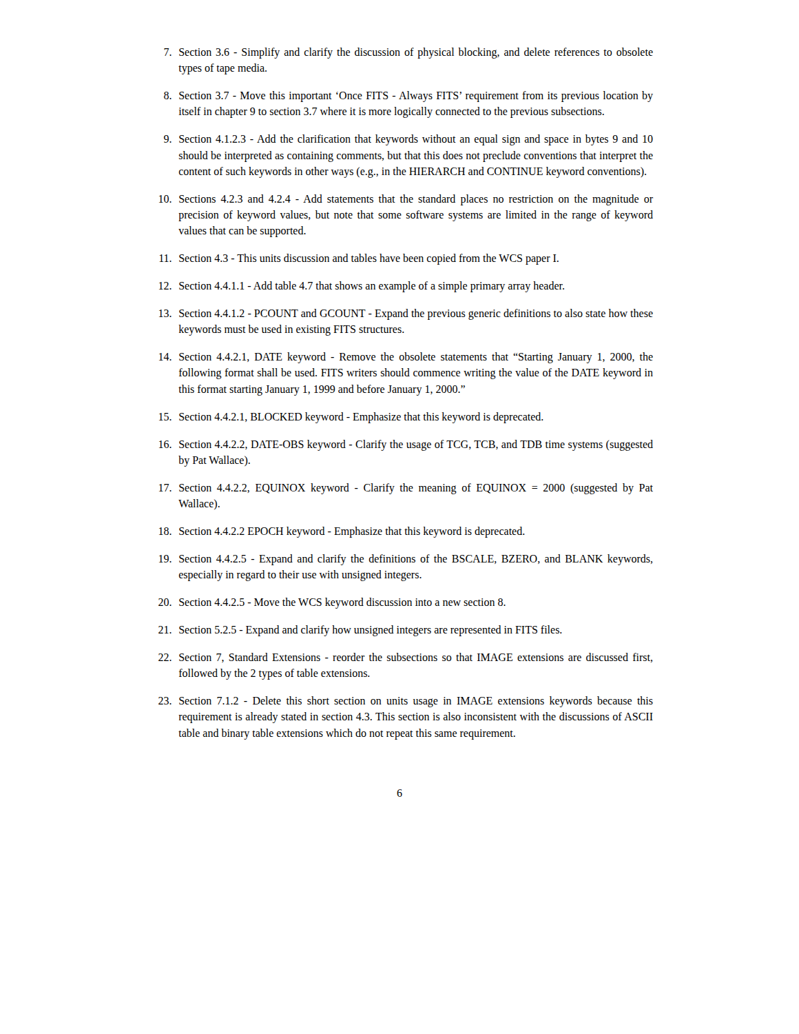Section 3.6 - Simplify and clarify the discussion of physical blocking, and delete references to obsolete types of tape media.
Section 3.7 - Move this important ‘Once FITS - Always FITS’ requirement from its previous location by itself in chapter 9 to section 3.7 where it is more logically connected to the previous subsections.
Section 4.1.2.3 - Add the clarification that keywords without an equal sign and space in bytes 9 and 10 should be interpreted as containing comments, but that this does not preclude conventions that interpret the content of such keywords in other ways (e.g., in the HIERARCH and CONTINUE keyword conventions).
Sections 4.2.3 and 4.2.4 - Add statements that the standard places no restriction on the magnitude or precision of keyword values, but note that some software systems are limited in the range of keyword values that can be supported.
Section 4.3 - This units discussion and tables have been copied from the WCS paper I.
Section 4.4.1.1 - Add table 4.7 that shows an example of a simple primary array header.
Section 4.4.1.2 - PCOUNT and GCOUNT - Expand the previous generic definitions to also state how these keywords must be used in existing FITS structures.
Section 4.4.2.1, DATE keyword - Remove the obsolete statements that “Starting January 1, 2000, the following format shall be used. FITS writers should commence writing the value of the DATE keyword in this format starting January 1, 1999 and before January 1, 2000.”
Section 4.4.2.1, BLOCKED keyword - Emphasize that this keyword is deprecated.
Section 4.4.2.2, DATE-OBS keyword - Clarify the usage of TCG, TCB, and TDB time systems (suggested by Pat Wallace).
Section 4.4.2.2, EQUINOX keyword - Clarify the meaning of EQUINOX = 2000 (suggested by Pat Wallace).
Section 4.4.2.2 EPOCH keyword - Emphasize that this keyword is deprecated.
Section 4.4.2.5 - Expand and clarify the definitions of the BSCALE, BZERO, and BLANK keywords, especially in regard to their use with unsigned integers.
Section 4.4.2.5 - Move the WCS keyword discussion into a new section 8.
Section 5.2.5 - Expand and clarify how unsigned integers are represented in FITS files.
Section 7, Standard Extensions - reorder the subsections so that IMAGE extensions are discussed first, followed by the 2 types of table extensions.
Section 7.1.2 - Delete this short section on units usage in IMAGE extensions keywords because this requirement is already stated in section 4.3. This section is also inconsistent with the discussions of ASCII table and binary table extensions which do not repeat this same requirement.
6